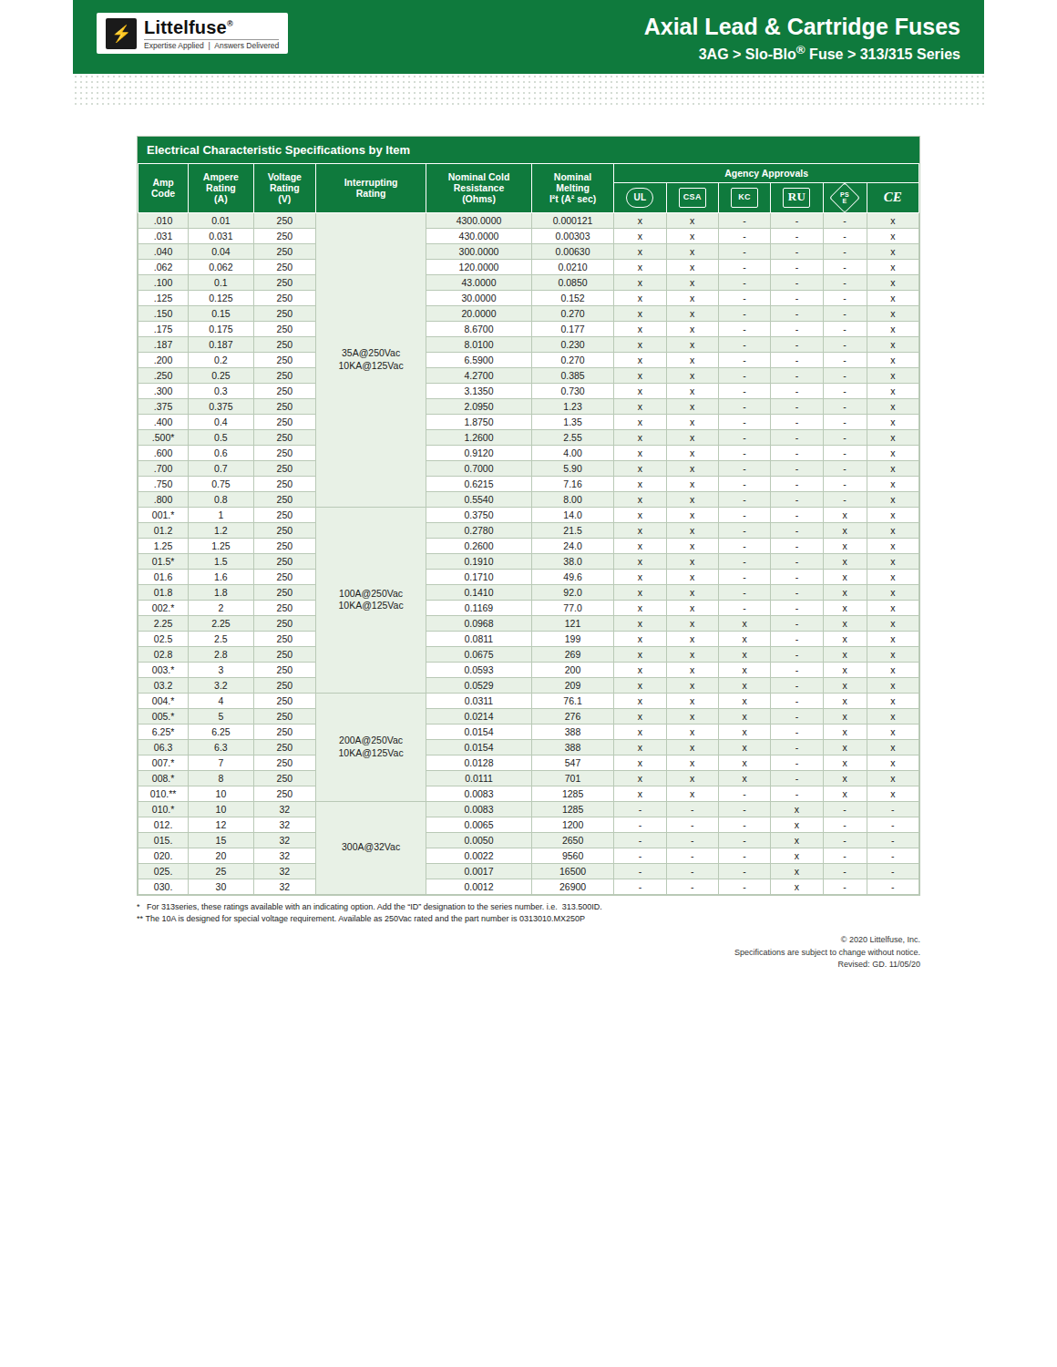⚡
Littelfuse®
Expertise Applied | Answers Delivered
Axial Lead & Cartridge Fuses
3AG > Slo-Blo® Fuse > 313/315 Series
Electrical Characteristic Specifications by Item
| Amp Code | Ampere Rating (A) | Voltage Rating (V) | Interrupting Rating | Nominal Cold Resistance (Ohms) | Nominal Melting I²t (A² sec) | Agency Approvals |
| --- | --- | --- | --- | --- | --- | --- |
| UL | CSA | KC | RU | PS E | CE |
| .010 | 0.01 | 250 | 35A@250Vac 10KA@125Vac | 4300.0000 | 0.000121 | x | x | - | - | - | x |
| .031 | 0.031 | 250 | 430.0000 | 0.00303 | x | x | - | - | - | x |
| .040 | 0.04 | 250 | 300.0000 | 0.00630 | x | x | - | - | - | x |
| .062 | 0.062 | 250 | 120.0000 | 0.0210 | x | x | - | - | - | x |
| .100 | 0.1 | 250 | 43.0000 | 0.0850 | x | x | - | - | - | x |
| .125 | 0.125 | 250 | 30.0000 | 0.152 | x | x | - | - | - | x |
| .150 | 0.15 | 250 | 20.0000 | 0.270 | x | x | - | - | - | x |
| .175 | 0.175 | 250 | 8.6700 | 0.177 | x | x | - | - | - | x |
| .187 | 0.187 | 250 | 8.0100 | 0.230 | x | x | - | - | - | x |
| .200 | 0.2 | 250 | 6.5900 | 0.270 | x | x | - | - | - | x |
| .250 | 0.25 | 250 | 4.2700 | 0.385 | x | x | - | - | - | x |
| .300 | 0.3 | 250 | 3.1350 | 0.730 | x | x | - | - | - | x |
| .375 | 0.375 | 250 | 2.0950 | 1.23 | x | x | - | - | - | x |
| .400 | 0.4 | 250 | 1.8750 | 1.35 | x | x | - | - | - | x |
| .500* | 0.5 | 250 | 1.2600 | 2.55 | x | x | - | - | - | x |
| .600 | 0.6 | 250 | 0.9120 | 4.00 | x | x | - | - | - | x |
| .700 | 0.7 | 250 | 0.7000 | 5.90 | x | x | - | - | - | x |
| .750 | 0.75 | 250 | 0.6215 | 7.16 | x | x | - | - | - | x |
| .800 | 0.8 | 250 | 0.5540 | 8.00 | x | x | - | - | - | x |
| 001.* | 1 | 250 | 100A@250Vac 10KA@125Vac | 0.3750 | 14.0 | x | x | - | - | x | x |
| 01.2 | 1.2 | 250 | 0.2780 | 21.5 | x | x | - | - | x | x |
| 1.25 | 1.25 | 250 | 0.2600 | 24.0 | x | x | - | - | x | x |
| 01.5* | 1.5 | 250 | 0.1910 | 38.0 | x | x | - | - | x | x |
| 01.6 | 1.6 | 250 | 0.1710 | 49.6 | x | x | - | - | x | x |
| 01.8 | 1.8 | 250 | 0.1410 | 92.0 | x | x | - | - | x | x |
| 002.* | 2 | 250 | 0.1169 | 77.0 | x | x | - | - | x | x |
| 2.25 | 2.25 | 250 | 0.0968 | 121 | x | x | x | - | x | x |
| 02.5 | 2.5 | 250 | 0.0811 | 199 | x | x | x | - | x | x |
| 02.8 | 2.8 | 250 | 0.0675 | 269 | x | x | x | - | x | x |
| 003.* | 3 | 250 | 0.0593 | 200 | x | x | x | - | x | x |
| 03.2 | 3.2 | 250 | 0.0529 | 209 | x | x | x | - | x | x |
| 004.* | 4 | 250 | 200A@250Vac 10KA@125Vac | 0.0311 | 76.1 | x | x | x | - | x | x |
| 005.* | 5 | 250 | 0.0214 | 276 | x | x | x | - | x | x |
| 6.25* | 6.25 | 250 | 0.0154 | 388 | x | x | x | - | x | x |
| 06.3 | 6.3 | 250 | 0.0154 | 388 | x | x | x | - | x | x |
| 007.* | 7 | 250 | 0.0128 | 547 | x | x | x | - | x | x |
| 008.* | 8 | 250 | 0.0111 | 701 | x | x | x | - | x | x |
| 010.** | 10 | 250 | 0.0083 | 1285 | x | x | - | - | x | x |
| 010.* | 10 | 32 | 300A@32Vac | 0.0083 | 1285 | - | - | - | x | - | - |
| 012. | 12 | 32 | 0.0065 | 1200 | - | - | - | x | - | - |
| 015. | 15 | 32 | 0.0050 | 2650 | - | - | - | x | - | - |
| 020. | 20 | 32 | 0.0022 | 9560 | - | - | - | x | - | - |
| 025. | 25 | 32 | 0.0017 | 16500 | - | - | - | x | - | - |
| 030. | 30 | 32 | 0.0012 | 26900 | - | - | - | x | - | - |
* For 313series, these ratings available with an indicating option. Add the “ID” designation to the series number. i.e. 313.500ID.
** The 10A is designed for special voltage requirement. Available as 250Vac rated and the part number is 0313010.MX250P
© 2020 Littelfuse, Inc.
Specifications are subject to change without notice.
Revised: GD. 11/05/20